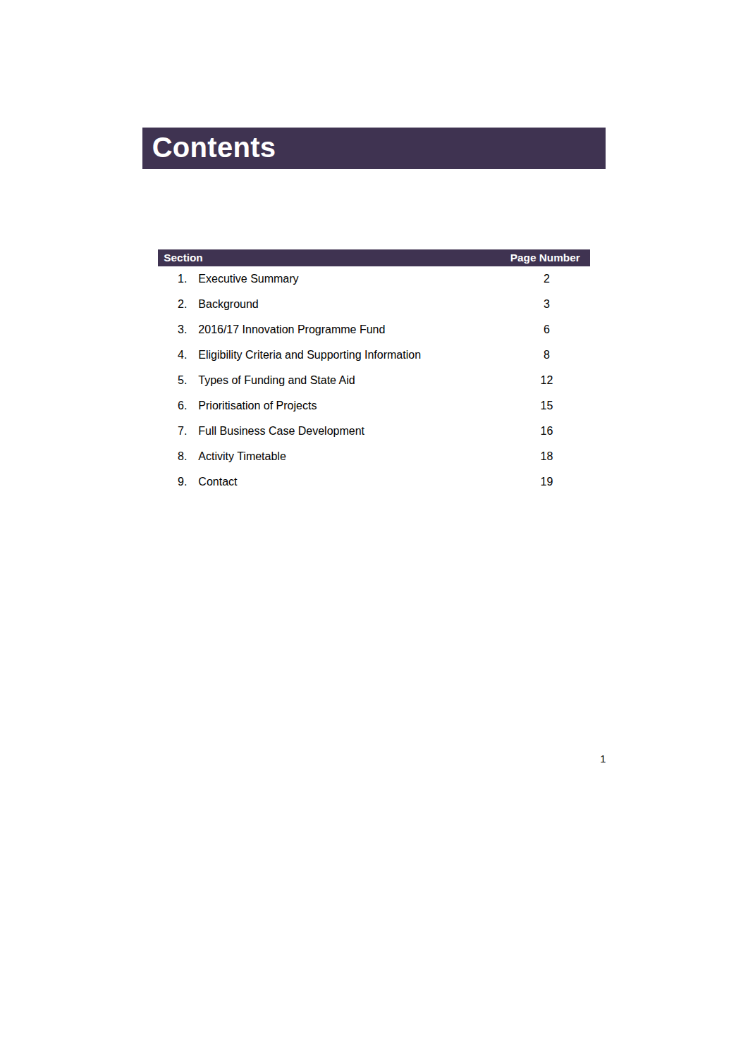Contents
| Section | Page Number |
| --- | --- |
| 1. | Executive Summary | 2 |
| 2. | Background | 3 |
| 3. | 2016/17 Innovation Programme Fund | 6 |
| 4. | Eligibility Criteria and Supporting Information | 8 |
| 5. | Types of Funding and State Aid | 12 |
| 6. | Prioritisation of Projects | 15 |
| 7. | Full Business Case Development | 16 |
| 8. | Activity Timetable | 18 |
| 9. | Contact | 19 |
1